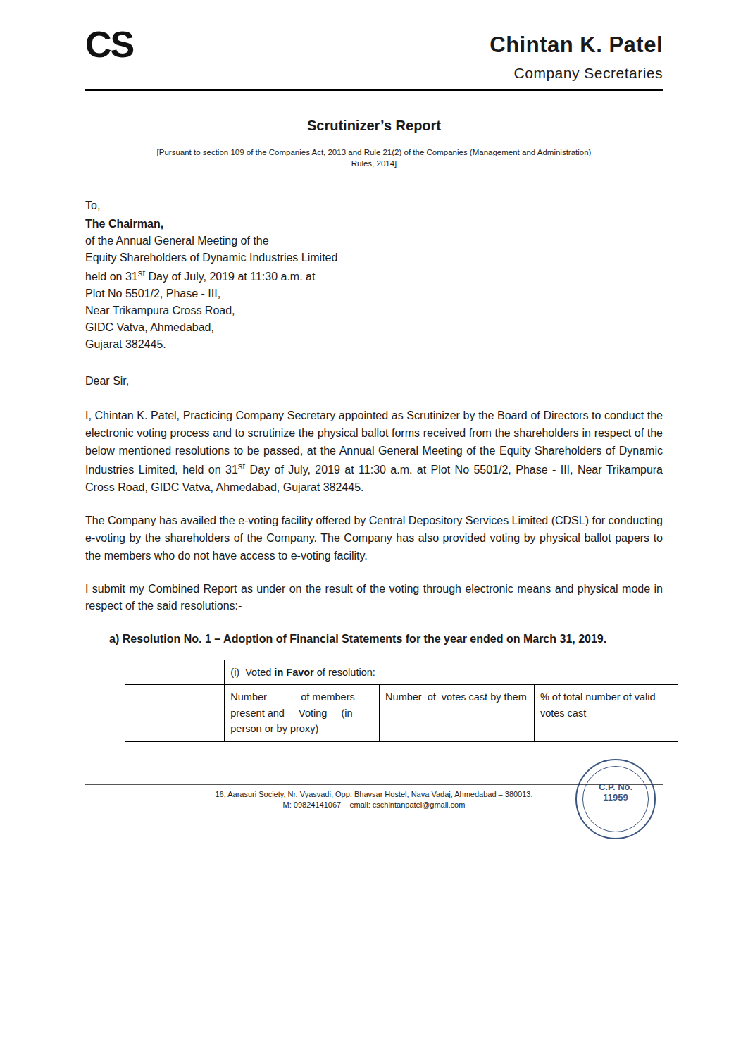CS
Chintan K. Patel
Company Secretaries
Scrutinizer’s Report
[Pursuant to section 109 of the Companies Act, 2013 and Rule 21(2) of the Companies (Management and Administration) Rules, 2014]
To,
The Chairman,
of the Annual General Meeting of the
Equity Shareholders of Dynamic Industries Limited
held on 31st Day of July, 2019 at 11:30 a.m. at
Plot No 5501/2, Phase - III,
Near Trikampura Cross Road,
GIDC Vatva, Ahmedabad,
Gujarat 382445.
Dear Sir,
I, Chintan K. Patel, Practicing Company Secretary appointed as Scrutinizer by the Board of Directors to conduct the electronic voting process and to scrutinize the physical ballot forms received from the shareholders in respect of the below mentioned resolutions to be passed, at the Annual General Meeting of the Equity Shareholders of Dynamic Industries Limited, held on 31st Day of July, 2019 at 11:30 a.m. at Plot No 5501/2, Phase - III, Near Trikampura Cross Road, GIDC Vatva, Ahmedabad, Gujarat 382445.
The Company has availed the e-voting facility offered by Central Depository Services Limited (CDSL) for conducting e-voting by the shareholders of the Company. The Company has also provided voting by physical ballot papers to the members who do not have access to e-voting facility.
I submit my Combined Report as under on the result of the voting through electronic means and physical mode in respect of the said resolutions:-
a) Resolution No. 1 – Adoption of Financial Statements for the year ended on March 31, 2019.
| | (i) Voted in Favor of resolution: |
| | Number of members present and Voting (in person or by proxy) | Number of votes cast by them | % of total number of valid votes cast |
16, Aarasuri Society, Nr. Vyasvadi, Opp. Bhavsar Hostel, Nava Vadaj, Ahmedabad – 380013.
M: 09824141067 email: cschintanpatel@gmail.com
C.P. No.
11959